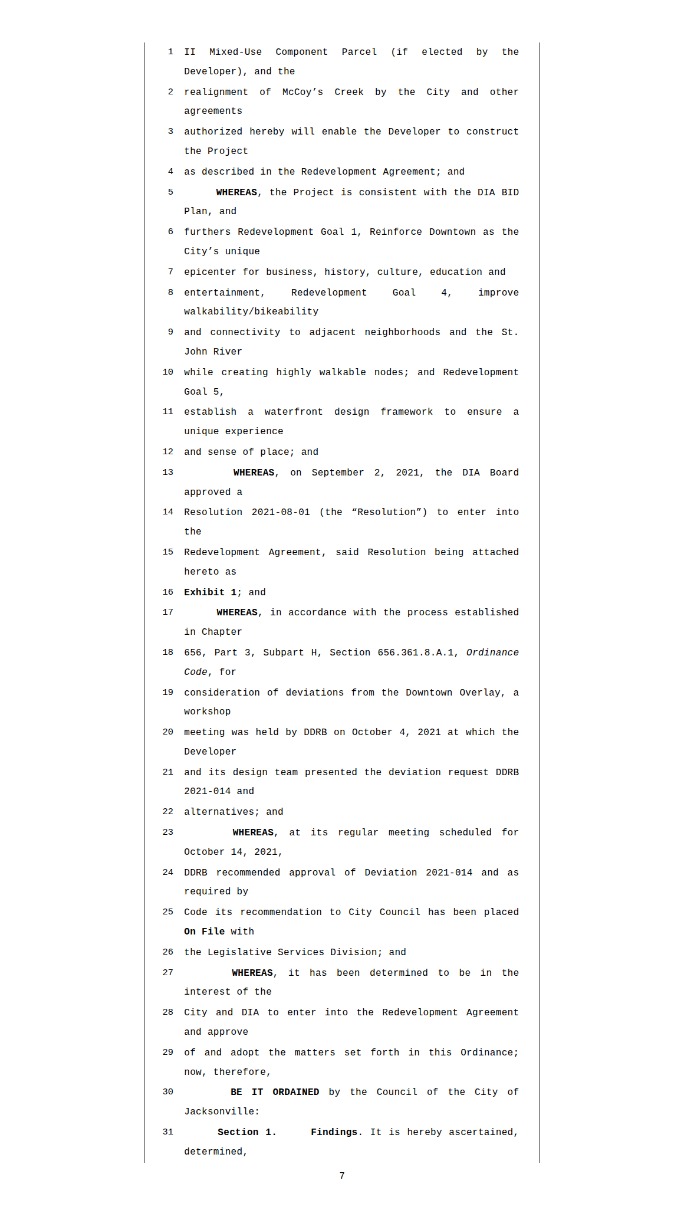| 1 | II Mixed-Use Component Parcel (if elected by the Developer), and the |
| 2 | realignment of McCoy’s Creek by the City and other agreements |
| 3 | authorized hereby will enable the Developer to construct the Project |
| 4 | as described in the Redevelopment Agreement; and |
| 5 | WHEREAS , the Project is consistent with the DIA BID Plan, and |
| 6 | furthers Redevelopment Goal 1, Reinforce Downtown as the City’s unique |
| 7 | epicenter for business, history, culture, education and |
| 8 | entertainment, Redevelopment Goal 4, improve walkability/bikeability |
| 9 | and connectivity to adjacent neighborhoods and the St. John River |
| 10 | while creating highly walkable nodes; and Redevelopment Goal 5, |
| 11 | establish a waterfront design framework to ensure a unique experience |
| 12 | and sense of place; and |
| 13 | WHEREAS , on September 2, 2021, the DIA Board approved a |
| 14 | Resolution 2021-08-01 (the “Resolution”) to enter into the |
| 15 | Redevelopment Agreement, said Resolution being attached hereto as |
| 16 | Exhibit 1 ; and |
| 17 | WHEREAS , in accordance with the process established in Chapter |
| 18 | 656, Part 3, Subpart H, Section 656.361.8.A.1, Ordinance Code , for |
| 19 | consideration of deviations from the Downtown Overlay, a workshop |
| 20 | meeting was held by DDRB on October 4, 2021 at which the Developer |
| 21 | and its design team presented the deviation request DDRB 2021-014 and |
| 22 | alternatives; and |
| 23 | WHEREAS , at its regular meeting scheduled for October 14, 2021, |
| 24 | DDRB recommended approval of Deviation 2021-014 and as required by |
| 25 | Code its recommendation to City Council has been placed On File with |
| 26 | the Legislative Services Division; and |
| 27 | WHEREAS , it has been determined to be in the interest of the |
| 28 | City and DIA to enter into the Redevelopment Agreement and approve |
| 29 | of and adopt the matters set forth in this Ordinance; now, therefore, |
| 30 | BE IT ORDAINED by the Council of the City of Jacksonville: |
| 31 | Section 1. Findings . It is hereby ascertained, determined, |
7